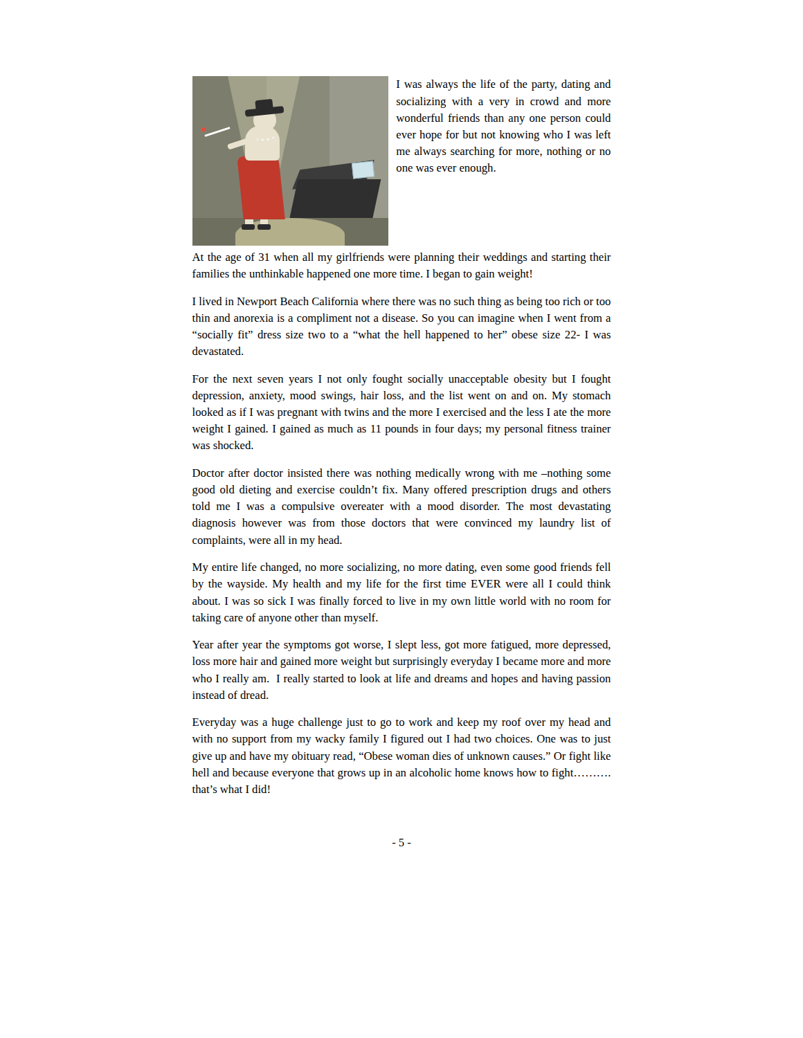I was always the life of the party, dating and socializing with a very in crowd and more wonderful friends than any one person could ever hope for but not knowing who I was left me always searching for more, nothing or no one was ever enough.
At the age of 31 when all my girlfriends were planning their weddings and starting their families the unthinkable happened one more time. I began to gain weight!
I lived in Newport Beach California where there was no such thing as being too rich or too thin and anorexia is a compliment not a disease. So you can imagine when I went from a “socially fit” dress size two to a “what the hell happened to her” obese size 22- I was devastated.
For the next seven years I not only fought socially unacceptable obesity but I fought depression, anxiety, mood swings, hair loss, and the list went on and on. My stomach looked as if I was pregnant with twins and the more I exercised and the less I ate the more weight I gained. I gained as much as 11 pounds in four days; my personal fitness trainer was shocked.
Doctor after doctor insisted there was nothing medically wrong with me –nothing some good old dieting and exercise couldn’t fix. Many offered prescription drugs and others told me I was a compulsive overeater with a mood disorder. The most devastating diagnosis however was from those doctors that were convinced my laundry list of complaints, were all in my head.
My entire life changed, no more socializing, no more dating, even some good friends fell by the wayside. My health and my life for the first time EVER were all I could think about. I was so sick I was finally forced to live in my own little world with no room for taking care of anyone other than myself.
Year after year the symptoms got worse, I slept less, got more fatigued, more depressed, loss more hair and gained more weight but surprisingly everyday I became more and more who I really am. I really started to look at life and dreams and hopes and having passion instead of dread.
Everyday was a huge challenge just to go to work and keep my roof over my head and with no support from my wacky family I figured out I had two choices. One was to just give up and have my obituary read, “Obese woman dies of unknown causes.” Or fight like hell and because everyone that grows up in an alcoholic home knows how to fight………. that’s what I did!
- 5 -